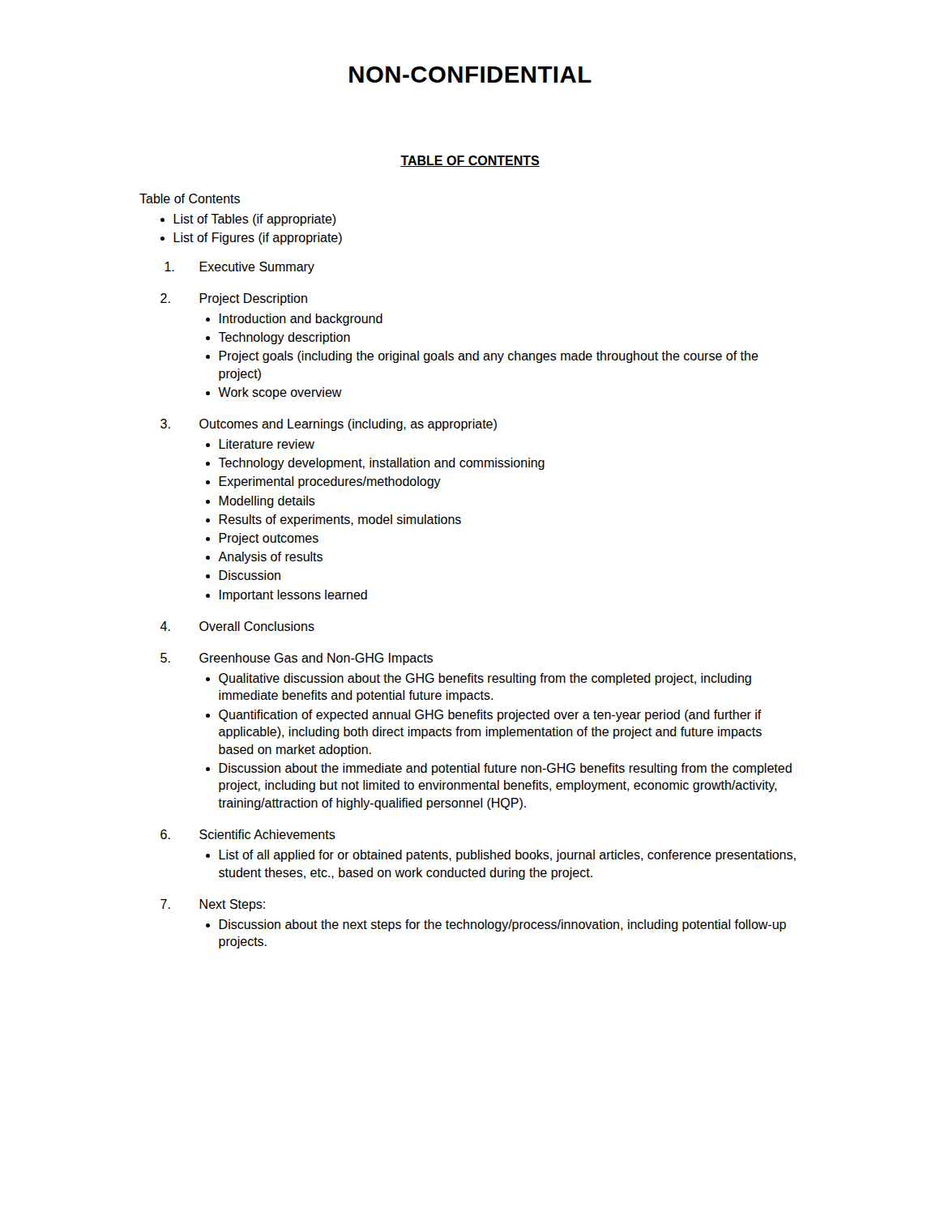NON-CONFIDENTIAL
TABLE OF CONTENTS
Table of Contents
List of Tables (if appropriate)
List of Figures (if appropriate)
Executive Summary
Project Description
Introduction and background
Technology description
Project goals (including the original goals and any changes made throughout the course of the project)
Work scope overview
Outcomes and Learnings (including, as appropriate)
Literature review
Technology development, installation and commissioning
Experimental procedures/methodology
Modelling details
Results of experiments, model simulations
Project outcomes
Analysis of results
Discussion
Important lessons learned
Overall Conclusions
Greenhouse Gas and Non-GHG Impacts
Qualitative discussion about the GHG benefits resulting from the completed project, including immediate benefits and potential future impacts.
Quantification of expected annual GHG benefits projected over a ten-year period (and further if applicable), including both direct impacts from implementation of the project and future impacts based on market adoption.
Discussion about the immediate and potential future non-GHG benefits resulting from the completed project, including but not limited to environmental benefits, employment, economic growth/activity, training/attraction of highly-qualified personnel (HQP).
Scientific Achievements
List of all applied for or obtained patents, published books, journal articles, conference presentations, student theses, etc., based on work conducted during the project.
Next Steps:
Discussion about the next steps for the technology/process/innovation, including potential follow-up projects.